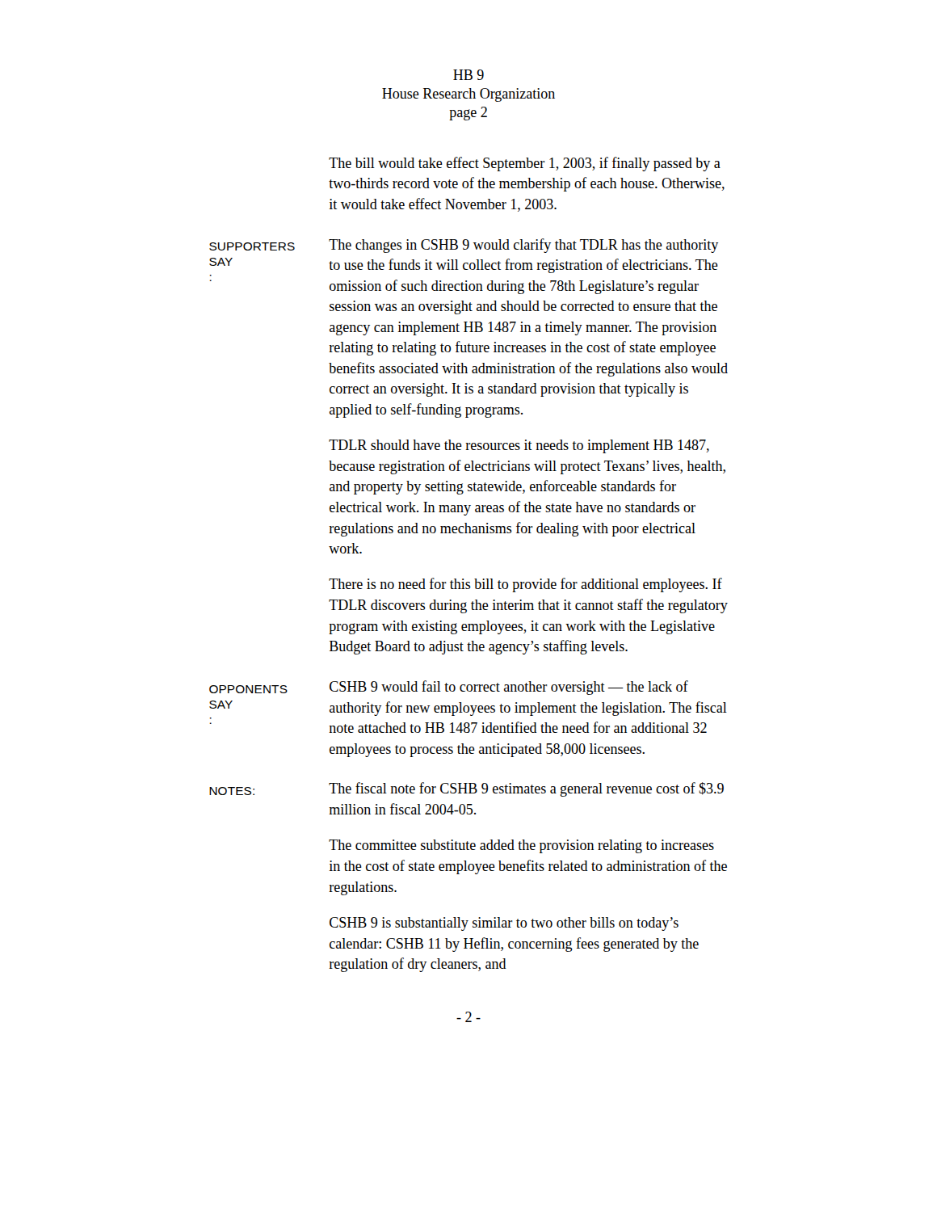HB 9 House Research Organization page 2
The bill would take effect September 1, 2003, if finally passed by a two-thirds record vote of the membership of each house. Otherwise, it would take effect November 1, 2003.
SUPPORTERSSAY:
The changes in CSHB 9 would clarify that TDLR has the authority to use the funds it will collect from registration of electricians. The omission of such direction during the 78th Legislature’s regular session was an oversight and should be corrected to ensure that the agency can implement HB 1487 in a timely manner. The provision relating to relating to future increases in the cost of state employee benefits associated with administration of the regulations also would correct an oversight. It is a standard provision that typically is applied to self-funding programs.
TDLR should have the resources it needs to implement HB 1487, because registration of electricians will protect Texans’ lives, health, and property by setting statewide, enforceable standards for electrical work. In many areas of the state have no standards or regulations and no mechanisms for dealing with poor electrical work.
There is no need for this bill to provide for additional employees. If TDLR discovers during the interim that it cannot staff the regulatory program with existing employees, it can work with the Legislative Budget Board to adjust the agency’s staffing levels.
OPPONENTSSAY:
CSHB 9 would fail to correct another oversight — the lack of authority for new employees to implement the legislation. The fiscal note attached to HB 1487 identified the need for an additional 32 employees to process the anticipated 58,000 licensees.
NOTES:
The fiscal note for CSHB 9 estimates a general revenue cost of $3.9 million in fiscal 2004-05.
The committee substitute added the provision relating to increases in the cost of state employee benefits related to administration of the regulations.
CSHB 9 is substantially similar to two other bills on today’s calendar: CSHB 11 by Heflin, concerning fees generated by the regulation of dry cleaners, and
- 2 -